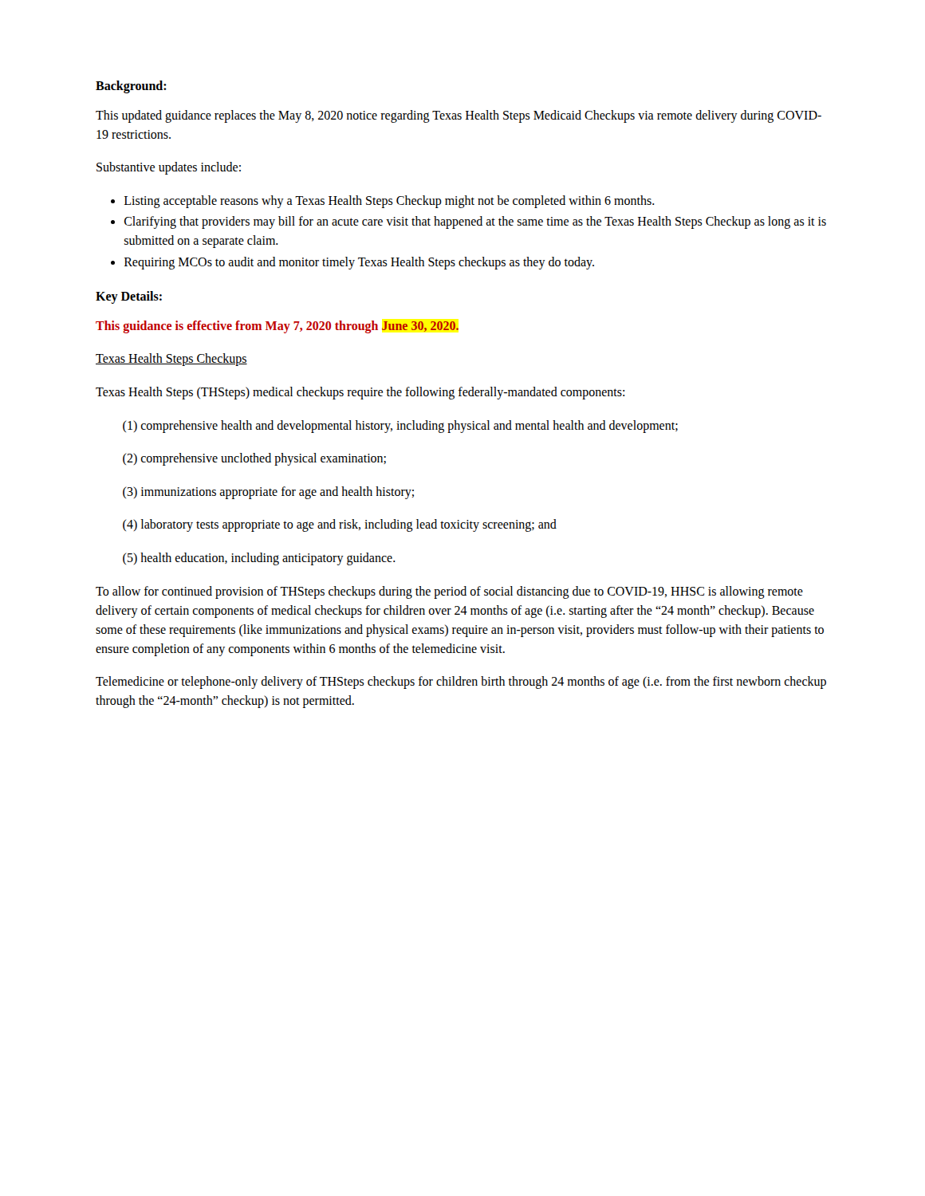Background:
This updated guidance replaces the May 8, 2020 notice regarding Texas Health Steps Medicaid Checkups via remote delivery during COVID-19 restrictions.
Substantive updates include:
Listing acceptable reasons why a Texas Health Steps Checkup might not be completed within 6 months.
Clarifying that providers may bill for an acute care visit that happened at the same time as the Texas Health Steps Checkup as long as it is submitted on a separate claim.
Requiring MCOs to audit and monitor timely Texas Health Steps checkups as they do today.
Key Details:
This guidance is effective from May 7, 2020 through June 30, 2020.
Texas Health Steps Checkups
Texas Health Steps (THSteps) medical checkups require the following federally-mandated components:
(1) comprehensive health and developmental history, including physical and mental health and development;
(2) comprehensive unclothed physical examination;
(3) immunizations appropriate for age and health history;
(4) laboratory tests appropriate to age and risk, including lead toxicity screening; and
(5) health education, including anticipatory guidance.
To allow for continued provision of THSteps checkups during the period of social distancing due to COVID-19, HHSC is allowing remote delivery of certain components of medical checkups for children over 24 months of age (i.e. starting after the “24 month” checkup). Because some of these requirements (like immunizations and physical exams) require an in-person visit, providers must follow-up with their patients to ensure completion of any components within 6 months of the telemedicine visit.
Telemedicine or telephone-only delivery of THSteps checkups for children birth through 24 months of age (i.e. from the first newborn checkup through the “24-month” checkup) is not permitted.